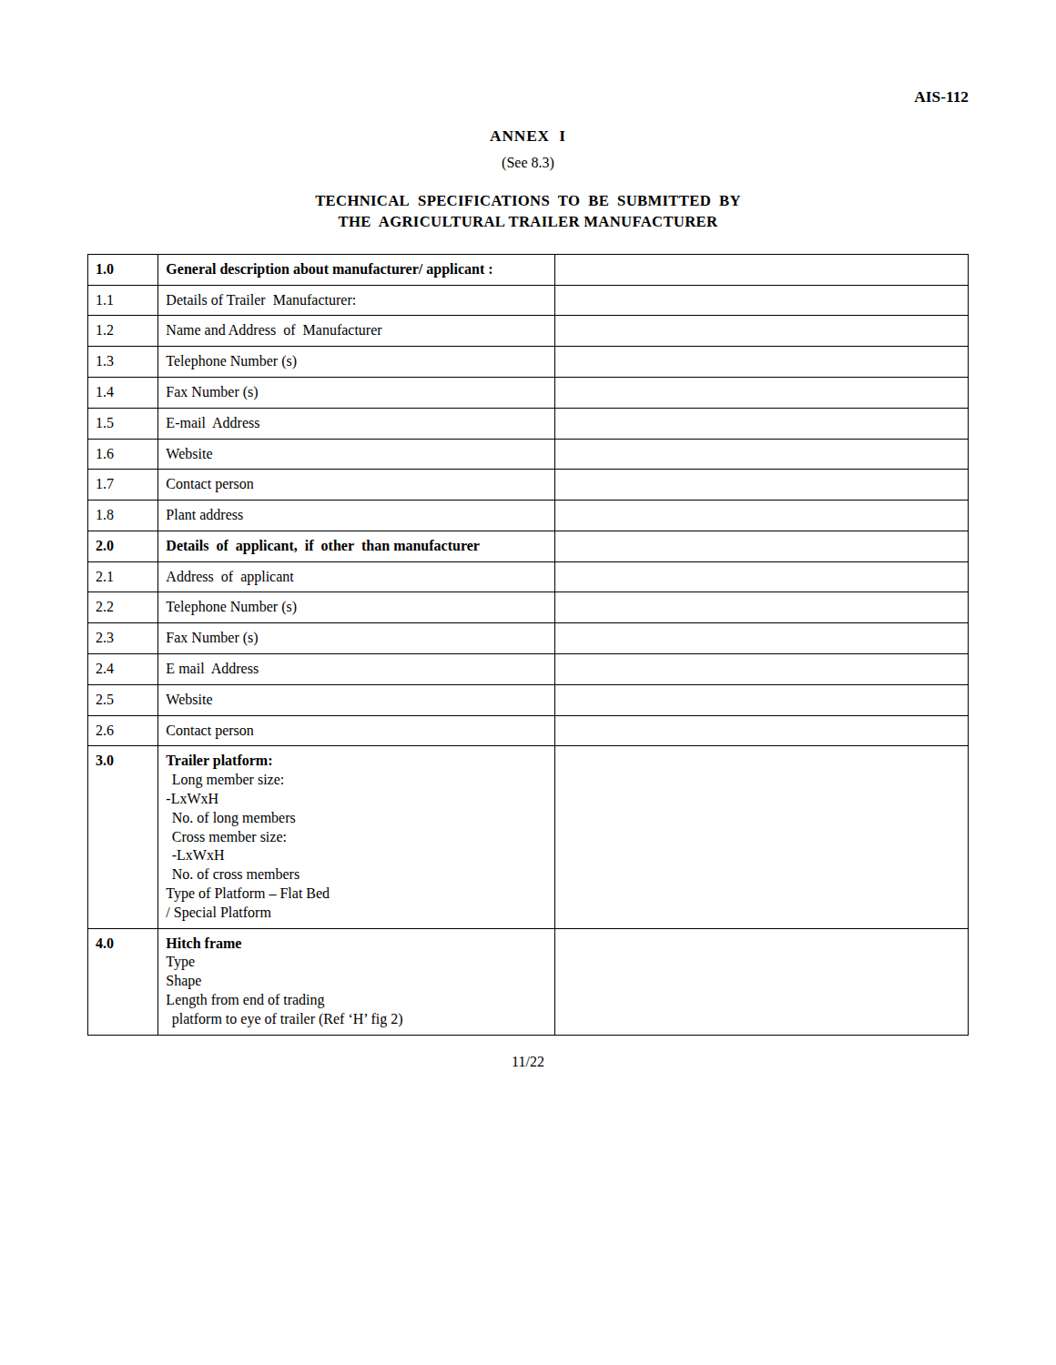AIS-112
ANNEX I
(See 8.3)
TECHNICAL SPECIFICATIONS TO BE SUBMITTED BY
THE AGRICULTURAL TRAILER MANUFACTURER
| 1.0 | General description about manufacturer/ applicant : | |
| 1.1 | Details of Trailer Manufacturer: | |
| 1.2 | Name and Address of Manufacturer | |
| 1.3 | Telephone Number (s) | |
| 1.4 | Fax Number (s) | |
| 1.5 | E-mail Address | |
| 1.6 | Website | |
| 1.7 | Contact person | |
| 1.8 | Plant address | |
| 2.0 | Details of applicant, if other than manufacturer | |
| 2.1 | Address of applicant | |
| 2.2 | Telephone Number (s) | |
| 2.3 | Fax Number (s) | |
| 2.4 | E mail Address | |
| 2.5 | Website | |
| 2.6 | Contact person | |
| 3.0 | Trailer platform: Long member size: -LxWxH No. of long members Cross member size: -LxWxH No. of cross members Type of Platform – Flat Bed / Special Platform | |
| 4.0 | Hitch frame Type Shape Length from end of trading platform to eye of trailer (Ref ‘H’ fig 2) | |
11/22